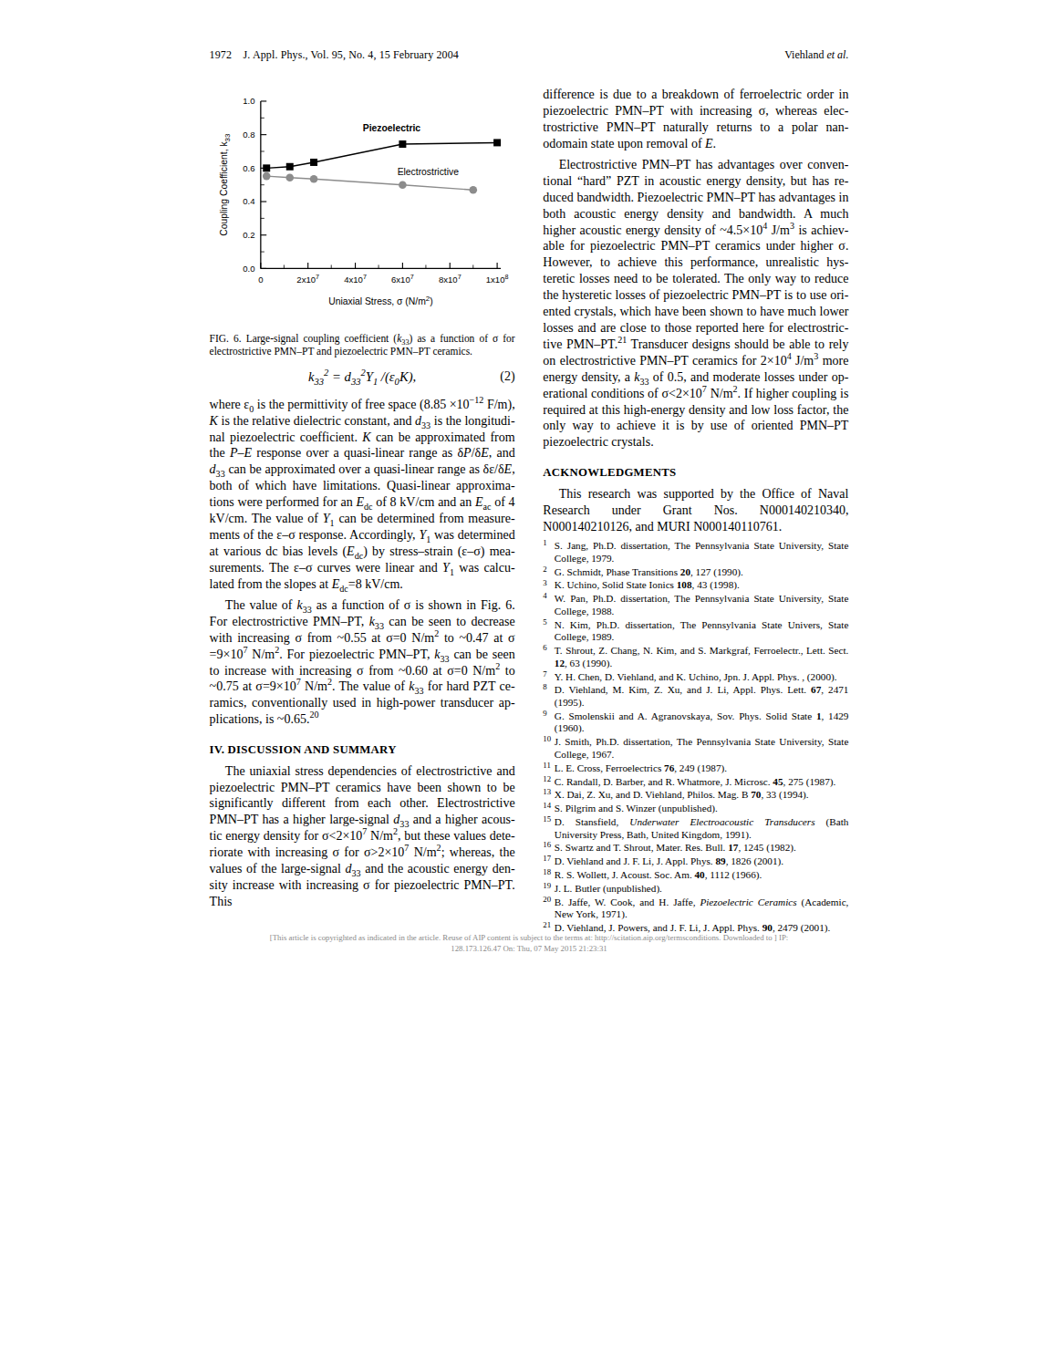1972 J. Appl. Phys., Vol. 95, No. 4, 15 February 2004
Viehland et al.
0.0 0.2 0.4 0.6 0.8 1.0 0 2x107 4x107 6x107 8x107 1x108 Coupling Coefficient, k33 Uniaxial Stress, σ (N/m2) Piezoelectric Electrostrictive
FIG. 6. Large-signal coupling coefficient (k33) as a function of σ for electrostrictive PMN–PT and piezoelectric PMN–PT ceramics.
k332 = d332Y1 /(ε0K), (2)
where ε0 is the permittivity of free space (8.85 ×10−12 F/m), K is the relative dielectric constant, and d33 is the longitudinal piezoelectric coefficient. K can be approximated from the P–E response over a quasi-linear range as δP/δE, and d33 can be approximated over a quasi-linear range as δε/δE, both of which have limitations. Quasi-linear approximations were performed for an Edc of 8 kV/cm and an Eac of 4 kV/cm. The value of Y1 can be determined from measurements of the ε–σ response. Accordingly, Y1 was determined at various dc bias levels (Edc) by stress–strain (ε–σ) measurements. The ε–σ curves were linear and Y1 was calculated from the slopes at Edc=8 kV/cm.
The value of k33 as a function of σ is shown in Fig. 6. For electrostrictive PMN–PT, k33 can be seen to decrease with increasing σ from ~0.55 at σ=0 N/m2 to ~0.47 at σ =9×107 N/m2. For piezoelectric PMN–PT, k33 can be seen to increase with increasing σ from ~0.60 at σ=0 N/m2 to ~0.75 at σ=9×107 N/m2. The value of k33 for hard PZT ceramics, conventionally used in high-power transducer applications, is ~0.65.20
IV. DISCUSSION AND SUMMARY
The uniaxial stress dependencies of electrostrictive and piezoelectric PMN–PT ceramics have been shown to be significantly different from each other. Electrostrictive PMN–PT has a higher large-signal d33 and a higher acoustic energy density for σ<2×107 N/m2, but these values deteriorate with increasing σ for σ>2×107 N/m2; whereas, the values of the large-signal d33 and the acoustic energy density increase with increasing σ for piezoelectric PMN–PT. This
difference is due to a breakdown of ferroelectric order in piezoelectric PMN–PT with increasing σ, whereas electrostrictive PMN–PT naturally returns to a polar nanodomain state upon removal of E.
Electrostrictive PMN–PT has advantages over conventional “hard” PZT in acoustic energy density, but has reduced bandwidth. Piezoelectric PMN–PT has advantages in both acoustic energy density and bandwidth. A much higher acoustic energy density of ~4.5×104 J/m3 is achievable for piezoelectric PMN–PT ceramics under higher σ. However, to achieve this performance, unrealistic hysteretic losses need to be tolerated. The only way to reduce the hysteretic losses of piezoelectric PMN–PT is to use oriented crystals, which have been shown to have much lower losses and are close to those reported here for electrostrictive PMN–PT.21 Transducer designs should be able to rely on electrostrictive PMN–PT ceramics for 2×104 J/m3 more energy density, a k33 of 0.5, and moderate losses under operational conditions of σ<2×107 N/m2. If higher coupling is required at this high-energy density and low loss factor, the only way to achieve it is by use of oriented PMN–PT piezoelectric crystals.
ACKNOWLEDGMENTS
This research was supported by the Office of Naval Research under Grant Nos. N000140210340, N000140210126, and MURI N000140110761.
1 S. Jang, Ph.D. dissertation, The Pennsylvania State University, State College, 1979.
2 G. Schmidt, Phase Transitions 20, 127 (1990).
3 K. Uchino, Solid State Ionics 108, 43 (1998).
4 W. Pan, Ph.D. dissertation, The Pennsylvania State University, State College, 1988.
5 N. Kim, Ph.D. dissertation, The Pennsylvania State Univers, State College, 1989.
6 T. Shrout, Z. Chang, N. Kim, and S. Markgraf, Ferroelectr., Lett. Sect. 12, 63 (1990).
7 Y. H. Chen, D. Viehland, and K. Uchino, Jpn. J. Appl. Phys. , (2000).
8 D. Viehland, M. Kim, Z. Xu, and J. Li, Appl. Phys. Lett. 67, 2471 (1995).
9 G. Smolenskii and A. Agranovskaya, Sov. Phys. Solid State 1, 1429 (1960).
10 J. Smith, Ph.D. dissertation, The Pennsylvania State University, State College, 1967.
11 L. E. Cross, Ferroelectrics 76, 249 (1987).
12 C. Randall, D. Barber, and R. Whatmore, J. Microsc. 45, 275 (1987).
13 X. Dai, Z. Xu, and D. Viehland, Philos. Mag. B 70, 33 (1994).
14 S. Pilgrim and S. Winzer (unpublished).
15 D. Stansfield, Underwater Electroacoustic Transducers (Bath University Press, Bath, United Kingdom, 1991).
16 S. Swartz and T. Shrout, Mater. Res. Bull. 17, 1245 (1982).
17 D. Viehland and J. F. Li, J. Appl. Phys. 89, 1826 (2001).
18 R. S. Wollett, J. Acoust. Soc. Am. 40, 1112 (1966).
19 J. L. Butler (unpublished).
20 B. Jaffe, W. Cook, and H. Jaffe, Piezoelectric Ceramics (Academic, New York, 1971).
21 D. Viehland, J. Powers, and J. F. Li, J. Appl. Phys. 90, 2479 (2001).
[This article is copyrighted as indicated in the article. Reuse of AIP content is subject to the terms at: http://scitation.aip.org/termsconditions. Downloaded to ] IP: 128.173.126.47 On: Thu, 07 May 2015 21:23:31